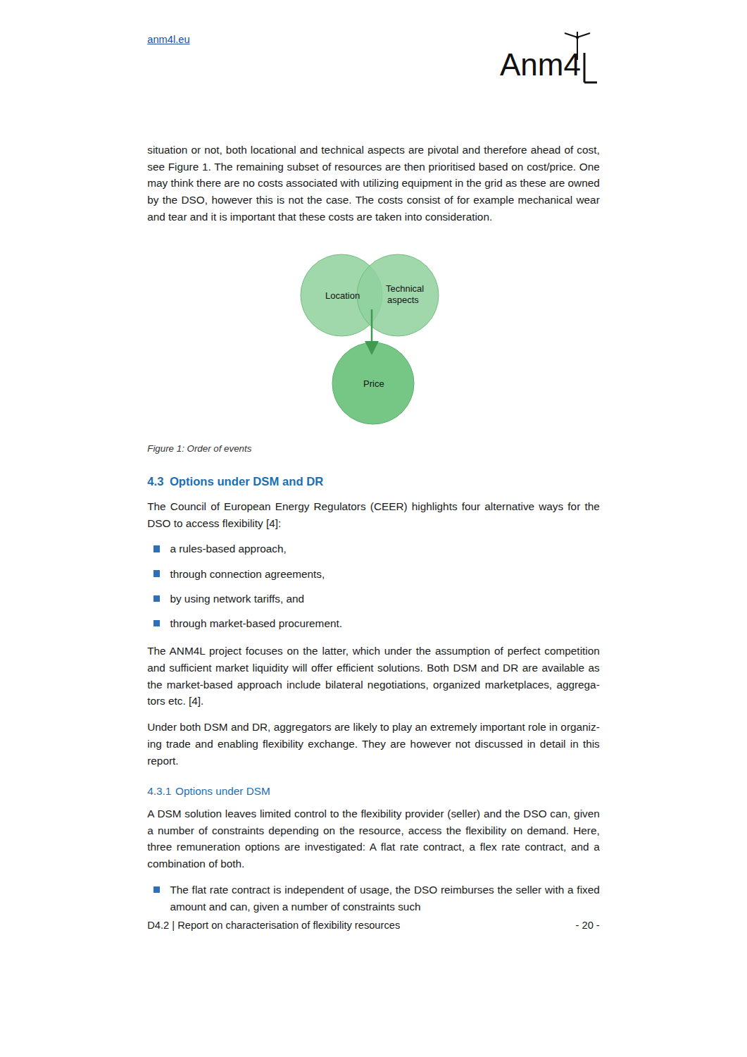anm4l.eu
Anm4
situation or not, both locational and technical aspects are pivotal and therefore ahead of cost, see Figure 1. The remaining subset of resources are then prioritised based on cost/price. One may think there are no costs associated with utilizing equipment in the grid as these are owned by the DSO, however this is not the case. The costs consist of for example mechanical wear and tear and it is important that these costs are taken into consideration.
Location Technical aspects Price
Figure 1: Order of events
4.3 Options under DSM and DR
The Council of European Energy Regulators (CEER) highlights four alternative ways for the DSO to access flexibility [4]:
a rules-based approach,
through connection agreements,
by using network tariffs, and
through market-based procurement.
The ANM4L project focuses on the latter, which under the assumption of perfect competition and sufficient market liquidity will offer efficient solutions. Both DSM and DR are available as the market-based approach include bilateral negotiations, organized marketplaces, aggregators etc. [4].
Under both DSM and DR, aggregators are likely to play an extremely important role in organizing trade and enabling flexibility exchange. They are however not discussed in detail in this report.
4.3.1 Options under DSM
A DSM solution leaves limited control to the flexibility provider (seller) and the DSO can, given a number of constraints depending on the resource, access the flexibility on demand. Here, three remuneration options are investigated: A flat rate contract, a flex rate contract, and a combination of both.
The flat rate contract is independent of usage, the DSO reimburses the seller with a fixed amount and can, given a number of constraints such
D4.2 | Report on characterisation of flexibility resources
- 20 -